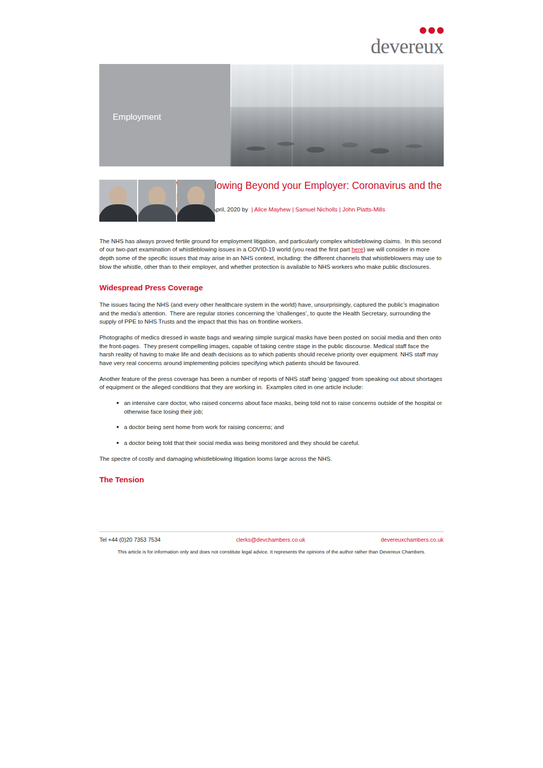devereux
Employment
Whistleblowing Beyond your Employer: Coronavirus and the NHS
Posted on 16 April, 2020 by | Alice Mayhew | Samuel Nicholls | John Platts-Mills
The NHS has always proved fertile ground for employment litigation, and particularly complex whistleblowing claims. In this second of our two-part examination of whistleblowing issues in a COVID-19 world (you read the first part here) we will consider in more depth some of the specific issues that may arise in an NHS context, including: the different channels that whistleblowers may use to blow the whistle, other than to their employer, and whether protection is available to NHS workers who make public disclosures.
Widespread Press Coverage
The issues facing the NHS (and every other healthcare system in the world) have, unsurprisingly, captured the public’s imagination and the media’s attention. There are regular stories concerning the ‘challenges’, to quote the Health Secretary, surrounding the supply of PPE to NHS Trusts and the impact that this has on frontline workers.
Photographs of medics dressed in waste bags and wearing simple surgical masks have been posted on social media and then onto the front-pages. They present compelling images, capable of taking centre stage in the public discourse. Medical staff face the harsh reality of having to make life and death decisions as to which patients should receive priority over equipment. NHS staff may have very real concerns around implementing policies specifying which patients should be favoured.
Another feature of the press coverage has been a number of reports of NHS staff being ‘gagged’ from speaking out about shortages of equipment or the alleged conditions that they are working in. Examples cited in one article include:
an intensive care doctor, who raised concerns about face masks, being told not to raise concerns outside of the hospital or otherwise face losing their job;
a doctor being sent home from work for raising concerns; and
a doctor being told that their social media was being monitored and they should be careful.
The spectre of costly and damaging whistleblowing litigation looms large across the NHS.
The Tension
Tel +44 (0)20 7353 7534 clerks@devchambers.co.uk devereuxchambers.co.uk
This article is for information only and does not constitute legal advice. It represents the opinions of the author rather than Devereux Chambers.